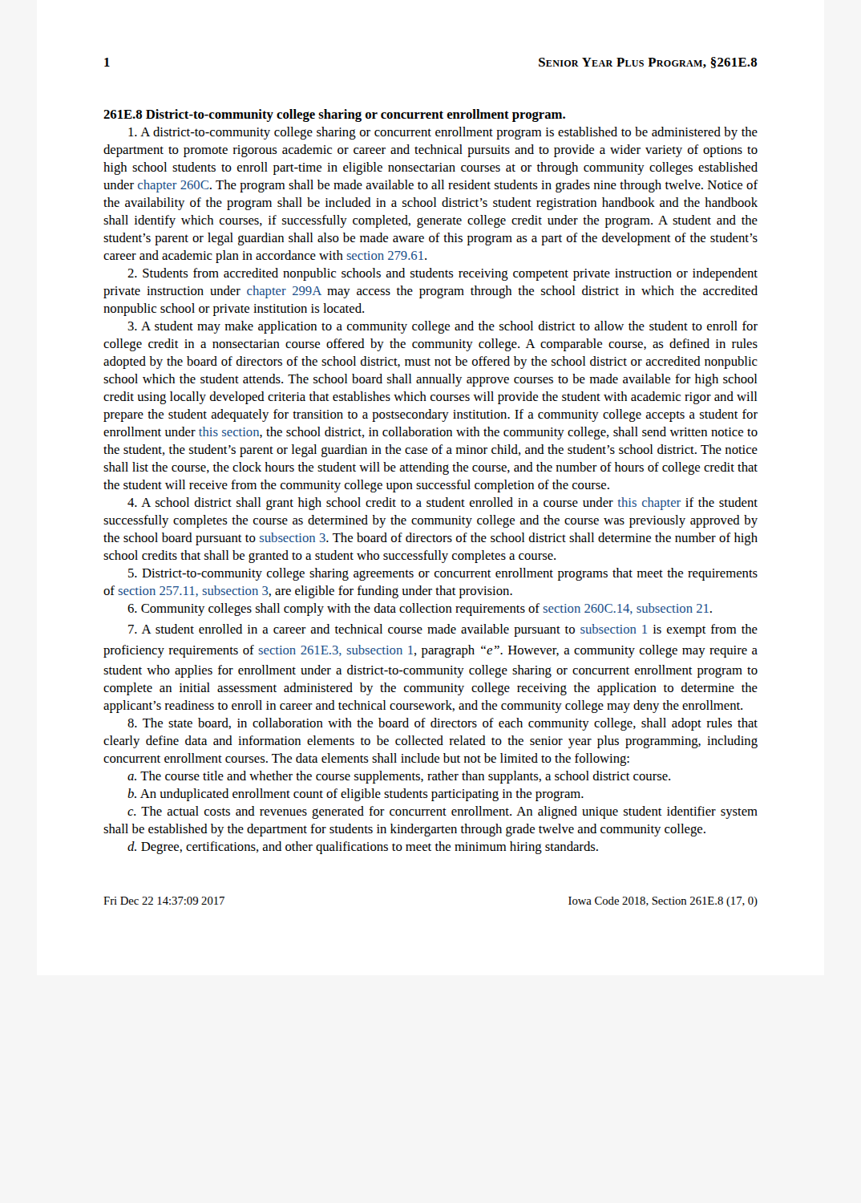1 Senior Year Plus Program, §261E.8
261E.8 District-to-community college sharing or concurrent enrollment program.
1. A district-to-community college sharing or concurrent enrollment program is established to be administered by the department to promote rigorous academic or career and technical pursuits and to provide a wider variety of options to high school students to enroll part-time in eligible nonsectarian courses at or through community colleges established under chapter 260C. The program shall be made available to all resident students in grades nine through twelve. Notice of the availability of the program shall be included in a school district’s student registration handbook and the handbook shall identify which courses, if successfully completed, generate college credit under the program. A student and the student’s parent or legal guardian shall also be made aware of this program as a part of the development of the student’s career and academic plan in accordance with section 279.61.
2. Students from accredited nonpublic schools and students receiving competent private instruction or independent private instruction under chapter 299A may access the program through the school district in which the accredited nonpublic school or private institution is located.
3. A student may make application to a community college and the school district to allow the student to enroll for college credit in a nonsectarian course offered by the community college. A comparable course, as defined in rules adopted by the board of directors of the school district, must not be offered by the school district or accredited nonpublic school which the student attends. The school board shall annually approve courses to be made available for high school credit using locally developed criteria that establishes which courses will provide the student with academic rigor and will prepare the student adequately for transition to a postsecondary institution. If a community college accepts a student for enrollment under this section, the school district, in collaboration with the community college, shall send written notice to the student, the student’s parent or legal guardian in the case of a minor child, and the student’s school district. The notice shall list the course, the clock hours the student will be attending the course, and the number of hours of college credit that the student will receive from the community college upon successful completion of the course.
4. A school district shall grant high school credit to a student enrolled in a course under this chapter if the student successfully completes the course as determined by the community college and the course was previously approved by the school board pursuant to subsection 3. The board of directors of the school district shall determine the number of high school credits that shall be granted to a student who successfully completes a course.
5. District-to-community college sharing agreements or concurrent enrollment programs that meet the requirements of section 257.11, subsection 3, are eligible for funding under that provision.
6. Community colleges shall comply with the data collection requirements of section 260C.14, subsection 21.
7. A student enrolled in a career and technical course made available pursuant to subsection 1 is exempt from the proficiency requirements of section 261E.3, subsection 1, paragraph “e”. However, a community college may require a student who applies for enrollment under a district-to-community college sharing or concurrent enrollment program to complete an initial assessment administered by the community college receiving the application to determine the applicant’s readiness to enroll in career and technical coursework, and the community college may deny the enrollment.
8. The state board, in collaboration with the board of directors of each community college, shall adopt rules that clearly define data and information elements to be collected related to the senior year plus programming, including concurrent enrollment courses. The data elements shall include but not be limited to the following:
a. The course title and whether the course supplements, rather than supplants, a school district course.
b. An unduplicated enrollment count of eligible students participating in the program.
c. The actual costs and revenues generated for concurrent enrollment. An aligned unique student identifier system shall be established by the department for students in kindergarten through grade twelve and community college.
d. Degree, certifications, and other qualifications to meet the minimum hiring standards.
Fri Dec 22 14:37:09 2017 Iowa Code 2018, Section 261E.8 (17, 0)